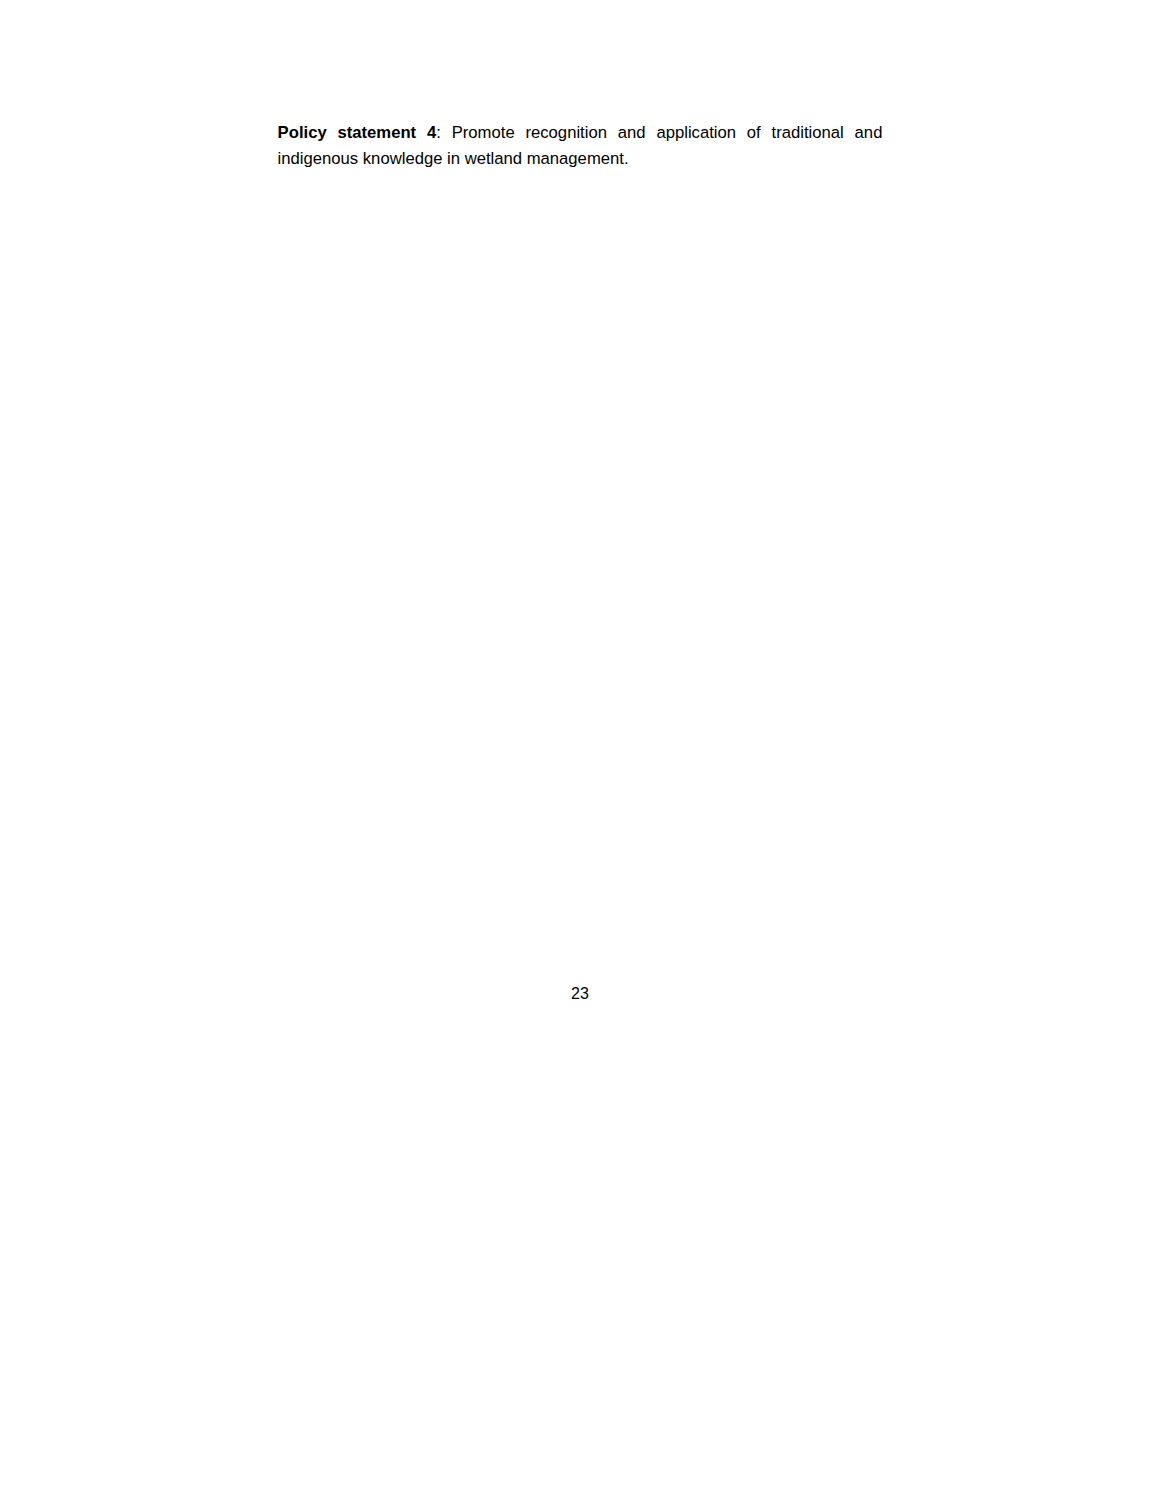Policy statement 4: Promote recognition and application of traditional and indigenous knowledge in wetland management.
23